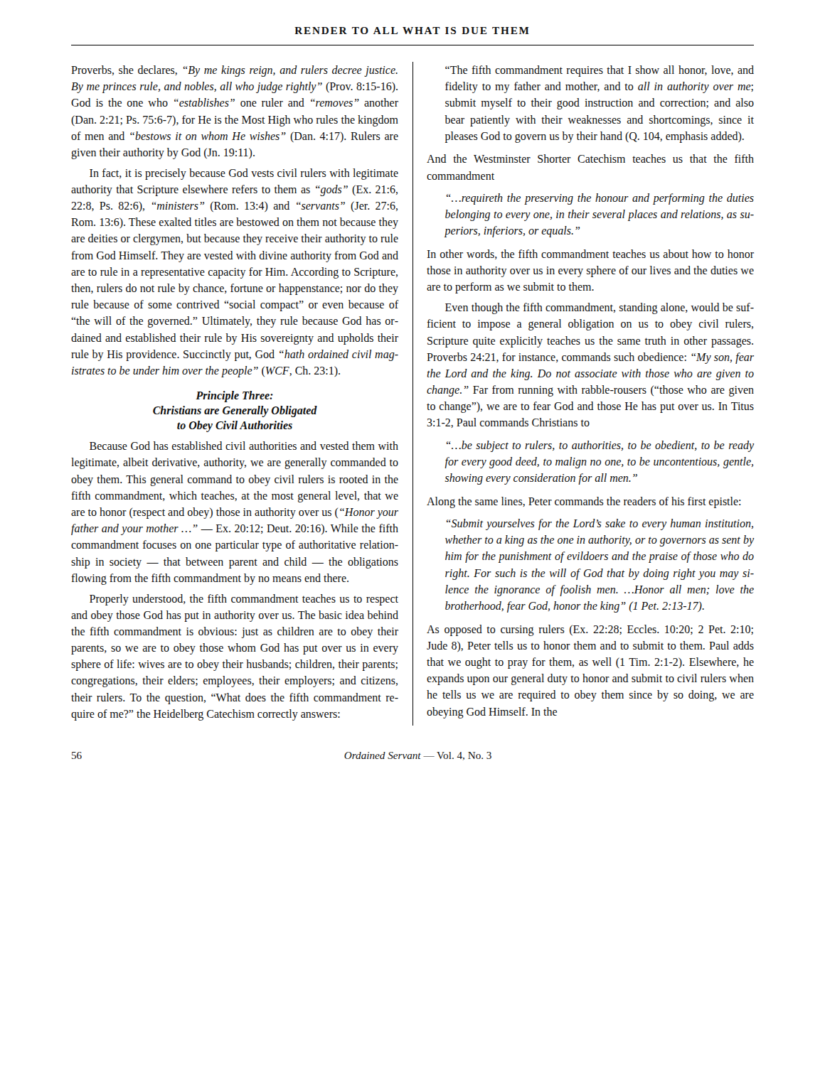Render to All What Is Due Them
Proverbs, she declares, “By me kings reign, and rulers decree justice. By me princes rule, and nobles, all who judge rightly” (Prov. 8:15-16). God is the one who “establishes” one ruler and “removes” another (Dan. 2:21; Ps. 75:6-7), for He is the Most High who rules the kingdom of men and “bestows it on whom He wishes” (Dan. 4:17). Rulers are given their authority by God (Jn. 19:11).
In fact, it is precisely because God vests civil rulers with legitimate authority that Scripture elsewhere refers to them as “gods” (Ex. 21:6, 22:8, Ps. 82:6), “ministers” (Rom. 13:4) and “servants” (Jer. 27:6, Rom. 13:6). These exalted titles are bestowed on them not because they are deities or clergymen, but because they receive their authority to rule from God Himself. They are vested with divine authority from God and are to rule in a representative capacity for Him. According to Scripture, then, rulers do not rule by chance, fortune or happenstance; nor do they rule because of some contrived “social compact” or even because of “the will of the governed.” Ultimately, they rule because God has ordained and established their rule by His sovereignty and upholds their rule by His providence. Succinctly put, God “hath ordained civil magistrates to be under him over the people” (WCF, Ch. 23:1).
Principle Three:
Christians are Generally Obligated
to Obey Civil Authorities
Because God has established civil authorities and vested them with legitimate, albeit derivative, authority, we are generally commanded to obey them. This general command to obey civil rulers is rooted in the fifth commandment, which teaches, at the most general level, that we are to honor (respect and obey) those in authority over us (“Honor your father and your mother …” — Ex. 20:12; Deut. 20:16). While the fifth commandment focuses on one particular type of authoritative relationship in society — that between parent and child — the obligations flowing from the fifth commandment by no means end there.
Properly understood, the fifth commandment teaches us to respect and obey those God has put in authority over us. The basic idea behind the fifth commandment is obvious: just as children are to obey their parents, so we are to obey those whom God has put over us in every sphere of life: wives are to obey their husbands; children, their parents; congregations, their elders; employees, their employers; and citizens, their rulers. To the question, “What does the fifth commandment require of me?” the Heidelberg Catechism correctly answers:
“The fifth commandment requires that I show all honor, love, and fidelity to my father and mother, and to all in authority over me; submit myself to their good instruction and correction; and also bear patiently with their weaknesses and shortcomings, since it pleases God to govern us by their hand (Q. 104, emphasis added).
And the Westminster Shorter Catechism teaches us that the fifth commandment
“…requireth the preserving the honour and performing the duties belonging to every one, in their several places and relations, as superiors, inferiors, or equals.”
In other words, the fifth commandment teaches us about how to honor those in authority over us in every sphere of our lives and the duties we are to perform as we submit to them.
Even though the fifth commandment, standing alone, would be sufficient to impose a general obligation on us to obey civil rulers, Scripture quite explicitly teaches us the same truth in other passages. Proverbs 24:21, for instance, commands such obedience: “My son, fear the Lord and the king. Do not associate with those who are given to change.” Far from running with rabble-rousers (“those who are given to change”), we are to fear God and those He has put over us. In Titus 3:1-2, Paul commands Christians to
“…be subject to rulers, to authorities, to be obedient, to be ready for every good deed, to malign no one, to be uncontentious, gentle, showing every consideration for all men.”
Along the same lines, Peter commands the readers of his first epistle:
“Submit yourselves for the Lord’s sake to every human institution, whether to a king as the one in authority, or to governors as sent by him for the punishment of evildoers and the praise of those who do right. For such is the will of God that by doing right you may silence the ignorance of foolish men. …Honor all men; love the brotherhood, fear God, honor the king” (1 Pet. 2:13-17).
As opposed to cursing rulers (Ex. 22:28; Eccles. 10:20; 2 Pet. 2:10; Jude 8), Peter tells us to honor them and to submit to them. Paul adds that we ought to pray for them, as well (1 Tim. 2:1-2). Elsewhere, he expands upon our general duty to honor and submit to civil rulers when he tells us we are required to obey them since by so doing, we are obeying God Himself. In the
56 Ordained Servant — Vol. 4, No. 3